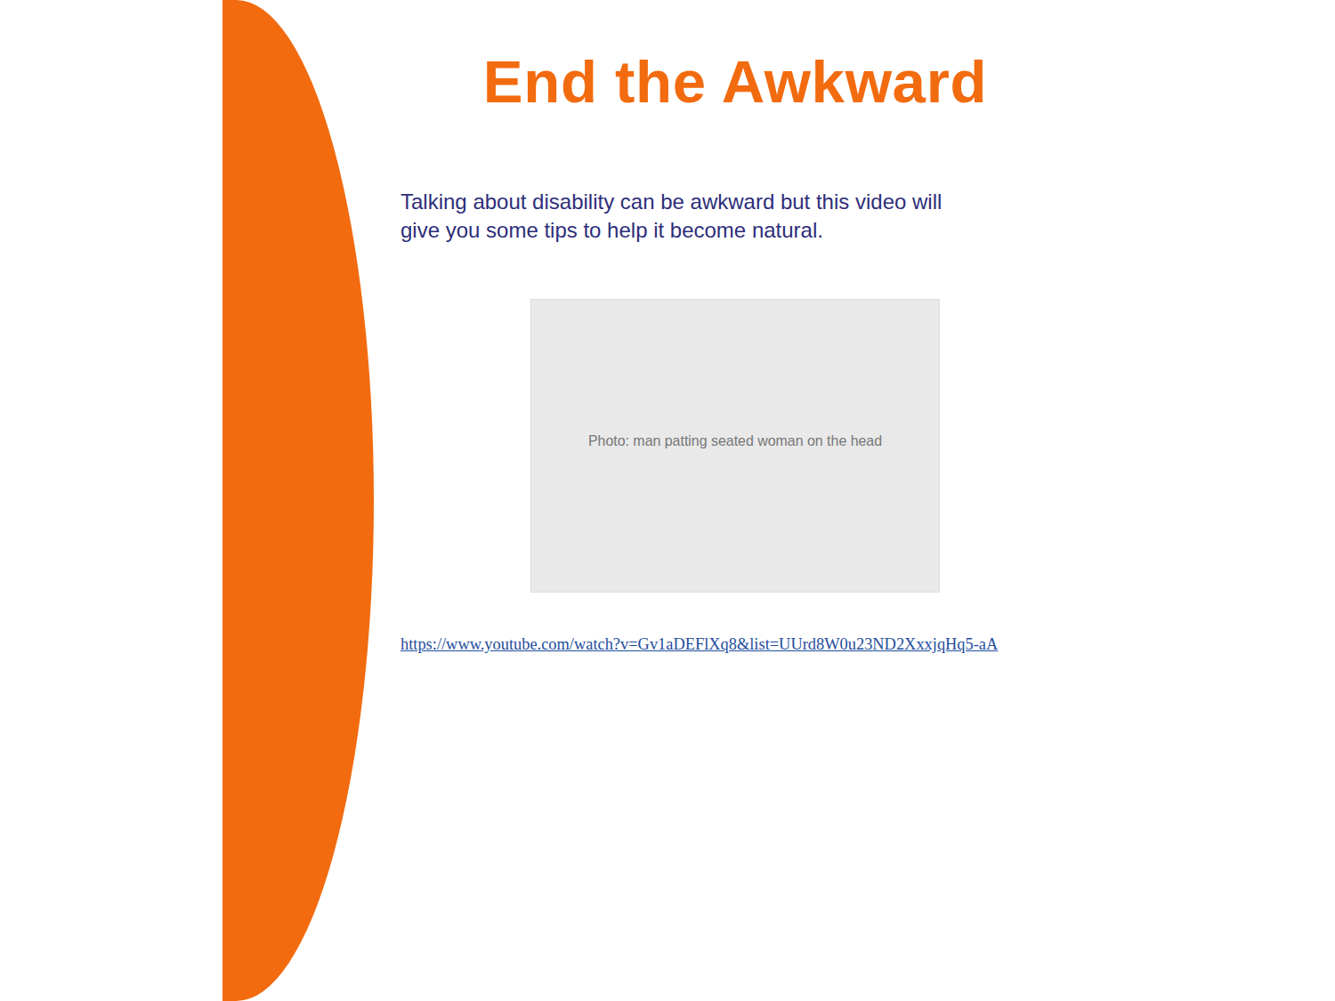End the Awkward
Talking about disability can be awkward but this video will give you some tips to help it become natural.
https://www.youtube.com/watch?v=Gv1aDEFlXq8&list=UUrd8W0u23ND2XxxjqHq5-aA